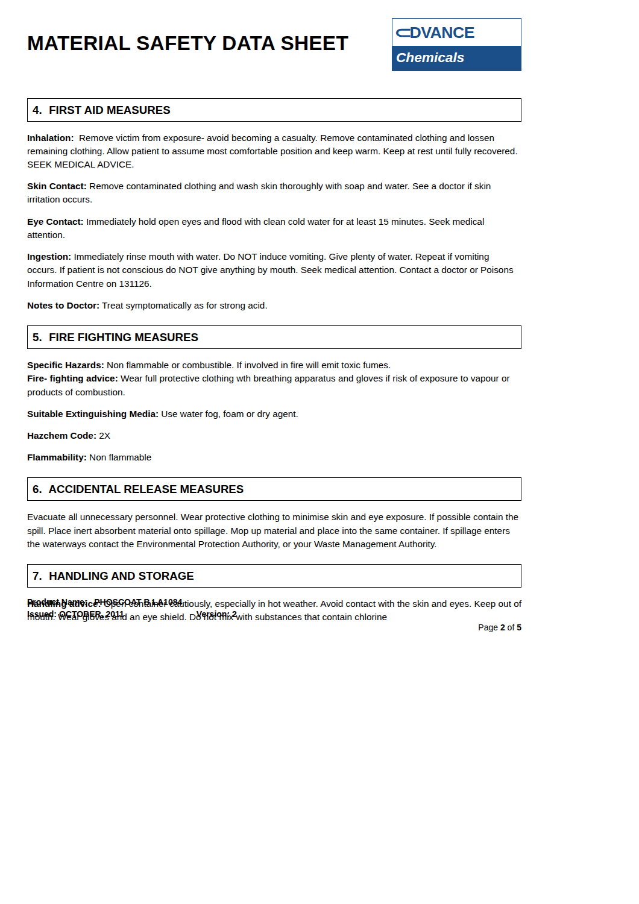MATERIAL SAFETY DATA SHEET
⊂DVANCE
Chemicals
4. FIRST AID MEASURES
Inhalation: Remove victim from exposure- avoid becoming a casualty. Remove contaminated clothing and lossen remaining clothing. Allow patient to assume most comfortable position and keep warm. Keep at rest until fully recovered. SEEK MEDICAL ADVICE.
Skin Contact: Remove contaminated clothing and wash skin thoroughly with soap and water. See a doctor if skin irritation occurs.
Eye Contact: Immediately hold open eyes and flood with clean cold water for at least 15 minutes. Seek medical attention.
Ingestion: Immediately rinse mouth with water. Do NOT induce vomiting. Give plenty of water. Repeat if vomiting occurs. If patient is not conscious do NOT give anything by mouth. Seek medical attention. Contact a doctor or Poisons Information Centre on 131126.
Notes to Doctor: Treat symptomatically as for strong acid.
5. FIRE FIGHTING MEASURES
Specific Hazards: Non flammable or combustible. If involved in fire will emit toxic fumes.
Fire- fighting advice: Wear full protective clothing wth breathing apparatus and gloves if risk of exposure to vapour or products of combustion.
Suitable Extinguishing Media: Use water fog, foam or dry agent.
Hazchem Code: 2X
Flammability: Non flammable
6. ACCIDENTAL RELEASE MEASURES
Evacuate all unnecessary personnel. Wear protective clothing to minimise skin and eye exposure. If possible contain the spill. Place inert absorbent material onto spillage. Mop up material and place into the same container. If spillage enters the waterways contact the Environmental Protection Authority, or your Waste Management Authority.
7. HANDLING AND STORAGE
Handling advice: Open container cautiously, especially in hot weather. Avoid contact with the skin and eyes. Keep out of mouth. Wear gloves and an eye shield. Do not mix with substances that contain chlorine
Product Name: PHOSCOAT B LA1084
Issued: OCTOBER, 2011 Version: 2
Page 2 of 5